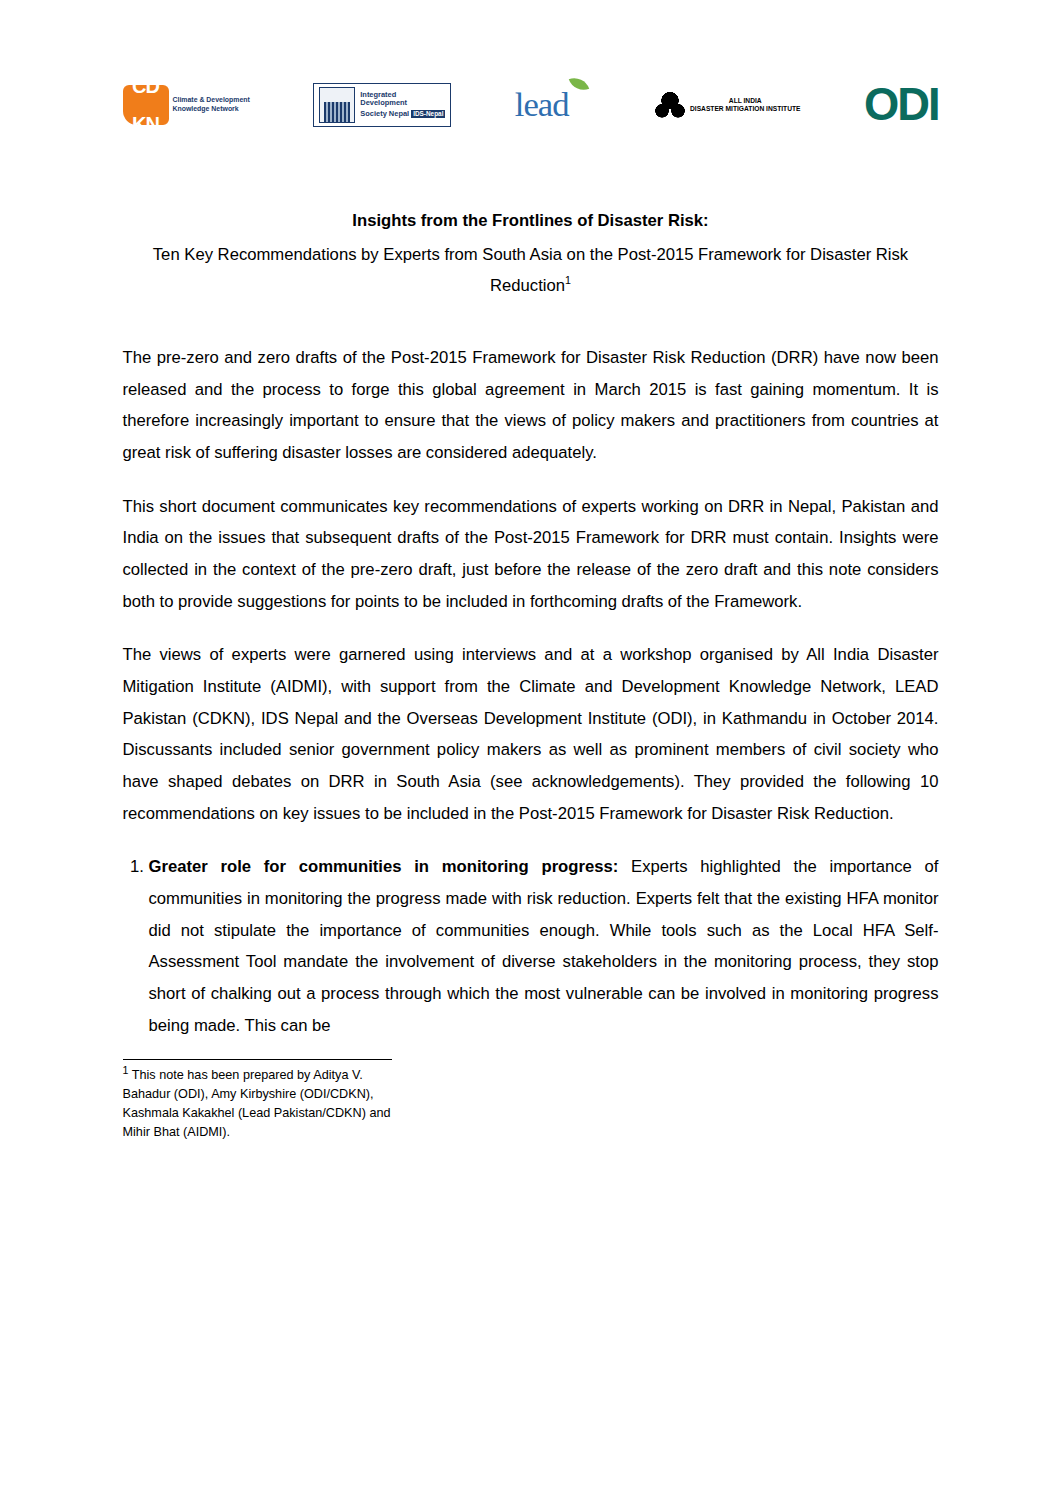CD
KN
Climate & Development
Knowledge Network
Integrated
Development
Society Nepal
IDS-Nepal
lead
ALL INDIA
DISASTER MITIGATION INSTITUTE
ODI
Insights from the Frontlines of Disaster Risk:
Ten Key Recommendations by Experts from South Asia on the Post-2015 Framework for Disaster Risk Reduction1
The pre-zero and zero drafts of the Post-2015 Framework for Disaster Risk Reduction (DRR) have now been released and the process to forge this global agreement in March 2015 is fast gaining momentum. It is therefore increasingly important to ensure that the views of policy makers and practitioners from countries at great risk of suffering disaster losses are considered adequately.
This short document communicates key recommendations of experts working on DRR in Nepal, Pakistan and India on the issues that subsequent drafts of the Post-2015 Framework for DRR must contain. Insights were collected in the context of the pre-zero draft, just before the release of the zero draft and this note considers both to provide suggestions for points to be included in forthcoming drafts of the Framework.
The views of experts were garnered using interviews and at a workshop organised by All India Disaster Mitigation Institute (AIDMI), with support from the Climate and Development Knowledge Network, LEAD Pakistan (CDKN), IDS Nepal and the Overseas Development Institute (ODI), in Kathmandu in October 2014. Discussants included senior government policy makers as well as prominent members of civil society who have shaped debates on DRR in South Asia (see acknowledgements). They provided the following 10 recommendations on key issues to be included in the Post-2015 Framework for Disaster Risk Reduction.
Greater role for communities in monitoring progress: Experts highlighted the importance of communities in monitoring the progress made with risk reduction. Experts felt that the existing HFA monitor did not stipulate the importance of communities enough. While tools such as the Local HFA Self-Assessment Tool mandate the involvement of diverse stakeholders in the monitoring process, they stop short of chalking out a process through which the most vulnerable can be involved in monitoring progress being made. This can be
1 This note has been prepared by Aditya V. Bahadur (ODI), Amy Kirbyshire (ODI/CDKN), Kashmala Kakakhel (Lead Pakistan/CDKN) and Mihir Bhat (AIDMI).